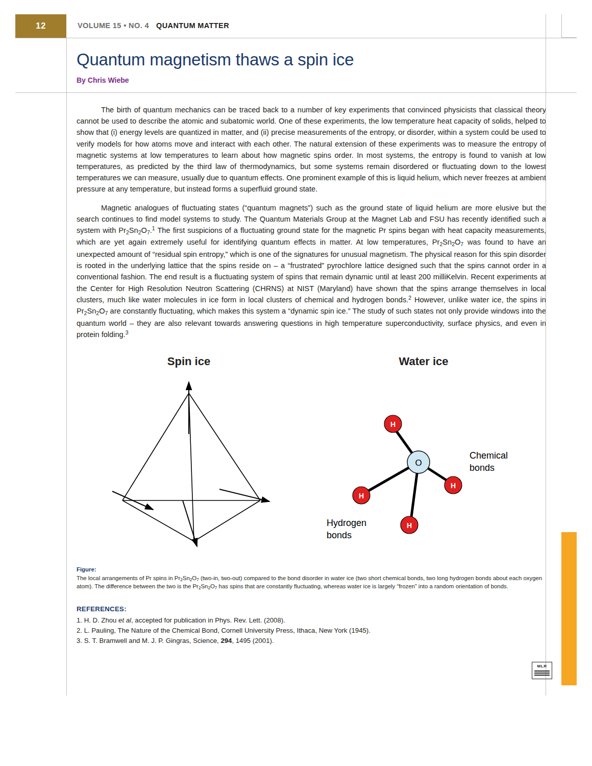12
Volume 15 • No. 4 Quantum Matter
Quantum magnetism thaws a spin ice
By Chris Wiebe
The birth of quantum mechanics can be traced back to a number of key experiments that convinced physicists that classical theory cannot be used to describe the atomic and subatomic world. One of these experiments, the low temperature heat capacity of solids, helped to show that (i) energy levels are quantized in matter, and (ii) precise measurements of the entropy, or disorder, within a system could be used to verify models for how atoms move and interact with each other. The natural extension of these experiments was to measure the entropy of magnetic systems at low temperatures to learn about how magnetic spins order. In most systems, the entropy is found to vanish at low temperatures, as predicted by the third law of thermodynamics, but some systems remain disordered or fluctuating down to the lowest temperatures we can measure, usually due to quantum effects. One prominent example of this is liquid helium, which never freezes at ambient pressure at any temperature, but instead forms a superfluid ground state.
Magnetic analogues of fluctuating states (“quantum magnets”) such as the ground state of liquid helium are more elusive but the search continues to find model systems to study. The Quantum Materials Group at the Magnet Lab and FSU has recently identified such a system with Pr2Sn2O7.1 The first suspicions of a fluctuating ground state for the magnetic Pr spins began with heat capacity measurements, which are yet again extremely useful for identifying quantum effects in matter. At low temperatures, Pr2Sn2O7 was found to have an unexpected amount of “residual spin entropy,” which is one of the signatures for unusual magnetism. The physical reason for this spin disorder is rooted in the underlying lattice that the spins reside on – a “frustrated” pyrochlore lattice designed such that the spins cannot order in a conventional fashion. The end result is a fluctuating system of spins that remain dynamic until at least 200 milliKelvin. Recent experiments at the Center for High Resolution Neutron Scattering (CHRNS) at NIST (Maryland) have shown that the spins arrange themselves in local clusters, much like water molecules in ice form in local clusters of chemical and hydrogen bonds.2 However, unlike water ice, the spins in Pr2Sn2O7 are constantly fluctuating, which makes this system a “dynamic spin ice.” The study of such states not only provide windows into the quantum world – they are also relevant towards answering questions in high temperature superconductivity, surface physics, and even in protein folding.3
Spin ice
Water ice
O H H H H Chemical bonds Hydrogen bonds
Figure: The local arrangements of Pr spins in Pr2Sn2O7 (two-in, two-out) compared to the bond disorder in water ice (two short chemical bonds, two long hydrogen bonds about each oxygen atom). The difference between the two is the Pr2Sn2O7 has spins that are constantly fluctuating, whereas water ice is largely “frozen” into a random orientation of bonds.
REFERENCES:
1. H. D. Zhou et al, accepted for publication in Phys. Rev. Lett. (2008).
2. L. Pauling, The Nature of the Chemical Bond, Cornell University Press, Ithaca, New York (1945).
3. S. T. Bramwell and M. J. P. Gingras, Science, 294, 1495 (2001).
MLR